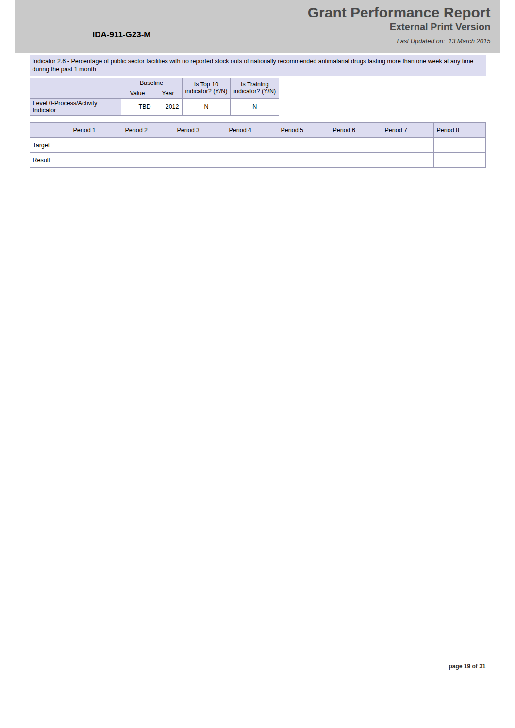Grant Performance Report
External Print Version
IDA-911-G23-M
Last Updated on: 13 March 2015
Indicator 2.6 - Percentage of public sector facilities with no reported stock outs of nationally recommended antimalarial drugs lasting more than one week at any time during the past 1 month
| | Baseline | Is Top 10 indicator? (Y/N) | Is Training indicator? (Y/N) |
| Value | Year |
| Level 0-Process/Activity Indicator | TBD | 2012 | N | N |
| | Period 1 | Period 2 | Period 3 | Period 4 | Period 5 | Period 6 | Period 7 | Period 8 |
| --- | --- | --- | --- | --- | --- | --- | --- | --- |
| Target | | | | | | | | |
| Result | | | | | | | | |
page 19 of 31